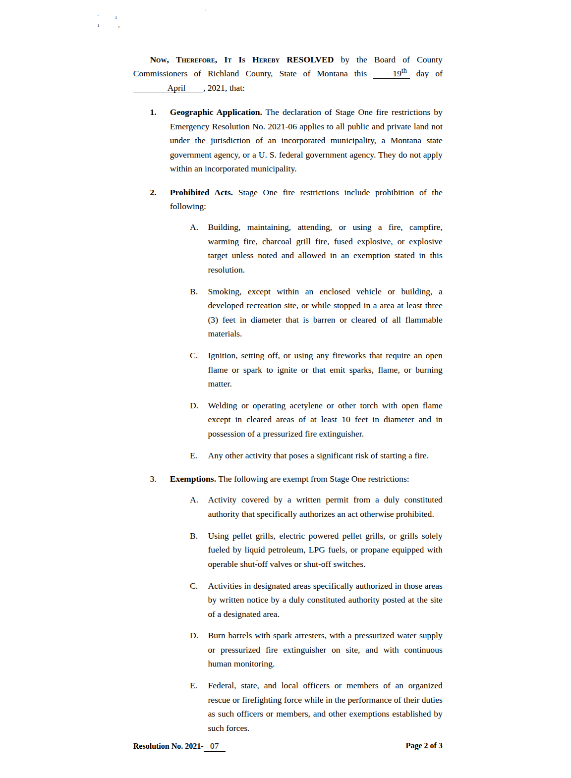'ı
·
ı,-
Now, Therefore, It Is Hereby RESOLVED by the Board of County Commissioners of Richland County, State of Montana this 19th day of April, 2021, that:
Geographic Application. The declaration of Stage One fire restrictions by Emergency Resolution No. 2021-06 applies to all public and private land not under the jurisdiction of an incorporated municipality, a Montana state government agency, or a U. S. federal government agency. They do not apply within an incorporated municipality.
Prohibited Acts. Stage One fire restrictions include prohibition of the following:
Building, maintaining, attending, or using a fire, campfire, warming fire, charcoal grill fire, fused explosive, or explosive target unless noted and allowed in an exemption stated in this resolution.
Smoking, except within an enclosed vehicle or building, a developed recreation site, or while stopped in a area at least three (3) feet in diameter that is barren or cleared of all flammable materials.
Ignition, setting off, or using any fireworks that require an open flame or spark to ignite or that emit sparks, flame, or burning matter.
Welding or operating acetylene or other torch with open flame except in cleared areas of at least 10 feet in diameter and in possession of a pressurized fire extinguisher.
Any other activity that poses a significant risk of starting a fire.
Exemptions. The following are exempt from Stage One restrictions:
Activity covered by a written permit from a duly constituted authority that specifically authorizes an act otherwise prohibited.
Using pellet grills, electric powered pellet grills, or grills solely fueled by liquid petroleum, LPG fuels, or propane equipped with operable shut-off valves or shut-off switches.
Activities in designated areas specifically authorized in those areas by written notice by a duly constituted authority posted at the site of a designated area.
Burn barrels with spark arresters, with a pressurized water supply or pressurized fire extinguisher on site, and with continuous human monitoring.
Federal, state, and local officers or members of an organized rescue or firefighting force while in the performance of their duties as such officers or members, and other exemptions established by such forces.
Resolution No. 2021-07 Page 2 of 3